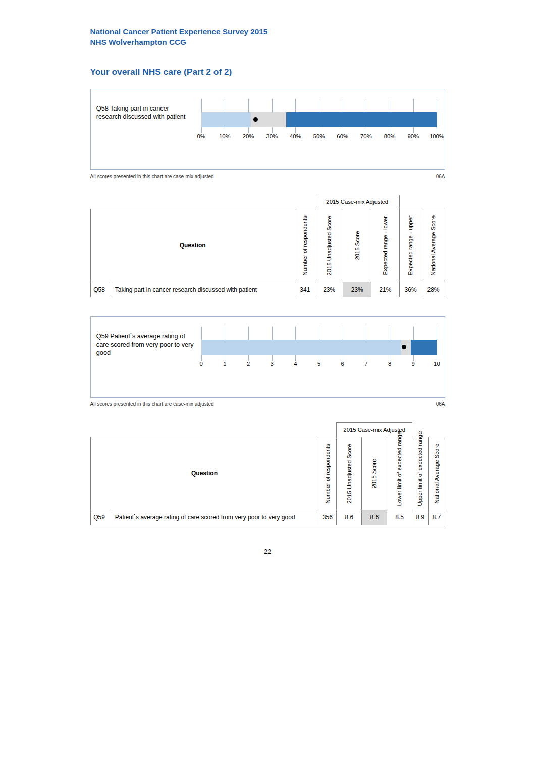National Cancer Patient Experience Survey 2015
NHS Wolverhampton CCG
Your overall NHS care (Part 2 of 2)
Q58 Taking part in cancer research discussed with patient
0% 10% 20% 30% 40% 50% 60% 70% 80% 90% 100%
All scores presented in this chart are case-mix adjusted 06A
| | 2015 Case-mix Adjusted | |
| Question | Number of respondents | 2015 Unadjusted Score | 2015 Score | Expected range - lower | Expected range - upper | National Average Score |
| Q58 | Taking part in cancer research discussed with patient | 341 | 23% | 23% | 21% | 36% | 28% |
Q59 Patient`s average rating of care scored from very poor to very good
0 1 2 3 4 5 6 7 8 9 10
All scores presented in this chart are case-mix adjusted 06A
| | 2015 Case-mix Adjusted | |
| Question | Number of respondents | 2015 Unadjusted Score | 2015 Score | Lower limit of expected range | Upper limit of expected range | National Average Score |
| Q59 | Patient`s average rating of care scored from very poor to very good | 356 | 8.6 | 8.6 | 8.5 | 8.9 | 8.7 |
22